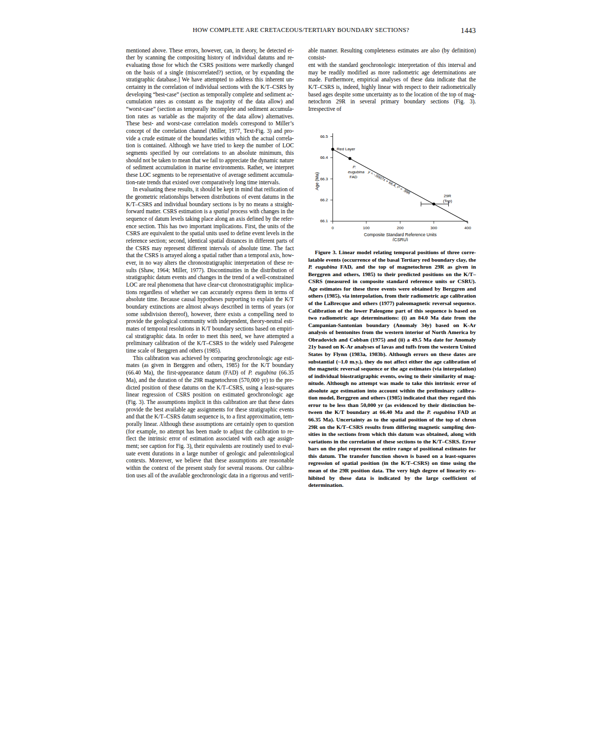HOW COMPLETE ARE CRETACEOUS/TERTIARY BOUNDARY SECTIONS? 1443
mentioned above. These errors, however, can, in theory, be detected either by scanning the compositing history of individual datums and re-evaluating those for which the CSRS positions were markedly changed on the basis of a single (miscorrelated?) section, or by expanding the stratigraphic database.] We have attempted to address this inherent uncertainty in the correlation of individual sections with the K/T–CSRS by developing “best-case” (section as temporally complete and sediment accumulation rates as constant as the majority of the data allow) and “worst-case” (section as temporally incomplete and sediment accumulation rates as variable as the majority of the data allow) alternatives. These best- and worst-case correlation models correspond to Miller’s concept of the correlation channel (Miller, 1977, Text-Fig. 3) and provide a crude estimate of the boundaries within which the actual correlation is contained. Although we have tried to keep the number of LOC segments specified by our correlations to an absolute minimum, this should not be taken to mean that we fail to appreciate the dynamic nature of sediment accumulation in marine environments. Rather, we interpret these LOC segments to be representative of average sediment accumulation-rate trends that existed over comparatively long time intervals.
In evaluating these results, it should be kept in mind that reification of the geometric relationships between distributions of event datums in the K/T–CSRS and individual boundary sections is by no means a straightforward matter. CSRS estimation is a spatial process with changes in the sequence of datum levels taking place along an axis defined by the reference section. This has two important implications. First, the units of the CSRS are equivalent to the spatial units used to define event levels in the reference section; second, identical spatial distances in different parts of the CSRS may represent different intervals of absolute time. The fact that the CSRS is arrayed along a spatial rather than a temporal axis, however, in no way alters the chronostratigraphic interpretation of these results (Shaw, 1964; Miller, 1977). Discontinuities in the distribution of stratigraphic datum events and changes in the trend of a well-constrained LOC are real phenomena that have clear-cut chronostratigraphic implications regardless of whether we can accurately express them in terms of absolute time. Because causal hypotheses purporting to explain the K/T boundary extinctions are almost always described in terms of years (or some subdivision thereof), however, there exists a compelling need to provide the geological community with independent, theory-neutral estimates of temporal resolutions in K/T boundary sections based on empirical stratigraphic data. In order to meet this need, we have attempted a preliminary calibration of the K/T–CSRS to the widely used Paleogene time scale of Berggren and others (1985).
This calibration was achieved by comparing geochronologic age estimates (as given in Berggren and others, 1985) for the K/T boundary (66.40 Ma), the first-appearance datum (FAD) of P. eugubina (66.35 Ma), and the duration of the 29R magnetochron (570,000 yr) to the predicted position of these datums on the K/T–CSRS, using a least-squares linear regression of CSRS position on estimated geochronologic age (Fig. 3). The assumptions implicit in this calibration are that these dates provide the best available age assignments for these stratigraphic events and that the K/T–CSRS datum sequence is, to a first approximation, temporally linear. Although these assumptions are certainly open to question (for example, no attempt has been made to adjust the calibration to reflect the intrinsic error of estimation associated with each age assignment; see caption for Fig. 3), their equivalents are routinely used to evaluate event durations in a large number of geologic and paleontological contexts. Moreover, we believe that these assumptions are reasonable within the context of the present study for several reasons. Our calibration uses all of the available geochronologic data in a rigorous and verifiable manner. Resulting completeness estimates are also (by definition) consist-
ent with the standard geochronologic interpretation of this interval and may be readily modified as more radiometric age determinations are made. Furthermore, empirical analyses of these data indicate that the K/T–CSRS is, indeed, highly linear with respect to their radiometrically based ages despite some uncertainty as to the location of the top of magnetochron 29R in several primary boundary sections (Fig. 3). Irrespective of
66.5 66.4 66.3 66.2 66.1 0 100 200 300 400 Age (Ma) Composite Standard Reference Units (CSRU) Red Layer P. eugubina FAD 29R (Top) y = -.0007x + 66.4, r² = .998
Figure 3. Linear model relating temporal positions of three correlatable events (occurrence of the basal Tertiary red boundary clay, the P. eugubina FAD, and the top of magnetochron 29R as given in Berggren and others, 1985) to their predicted positions on the K/T–CSRS (measured in composite standard reference units or CSRU). Age estimates for these three events were obtained by Berggren and others (1985), via interpolation, from their radiometric age calibration of the LaBrecque and others (1977) paleomagnetic reversal sequence. Calibration of the lower Paleogene part of this sequence is based on two radiometric age determinations: (i) an 84.0 Ma date from the Campanian-Santonian boundary (Anomaly 34y) based on K-Ar analysis of bentonites from the western interior of North America by Obradovich and Cobban (1975) and (ii) a 49.5 Ma date for Anomaly 21y based on K-Ar analyses of lavas and tuffs from the western United States by Flynn (1983a, 1983b). Although errors on these dates are substantial (~1.0 m.y.), they do not affect either the age calibration of the magnetic reversal sequence or the age estimates (via interpolation) of individual biostratigraphic events, owing to their similarity of magnitude. Although no attempt was made to take this intrinsic error of absolute age estimation into account within the preliminary calibration model, Berggren and others (1985) indicated that they regard this error to be less than 50,000 yr (as evidenced by their distinction between the K/T boundary at 66.40 Ma and the P. eugubina FAD at 66.35 Ma). Uncertainty as to the spatial position of the top of chron 29R on the K/T–CSRS results from differing magnetic sampling densities in the sections from which this datum was obtained, along with variations in the correlation of these sections to the K/T–CSRS. Error bars on the plot represent the entire range of positional estimates for this datum. The transfer function shown is based on a least-squares regression of spatial position (in the K/T–CSRS) on time using the mean of the 29R position data. The very high degree of linearity exhibited by these data is indicated by the large coefficient of determination.